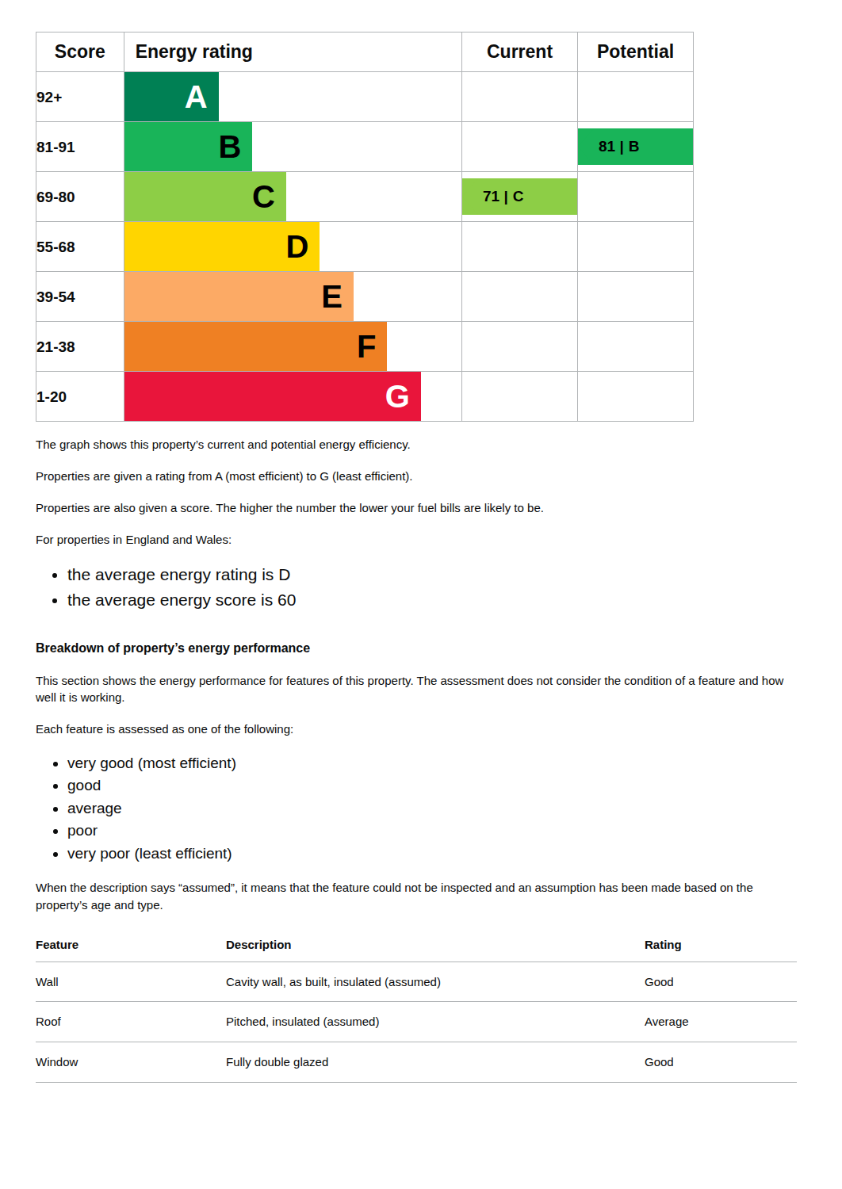| Score | Energy rating | Current | Potential |
| --- | --- | --- | --- |
| 92+ | A | | |
| 81-91 | B | | 81 / B |
| 69-80 | C | 71 / C | |
| 55-68 | D | | |
| 39-54 | E | | |
| 21-38 | F | | |
| 1-20 | G | | |
The graph shows this property’s current and potential energy efficiency.
Properties are given a rating from A (most efficient) to G (least efficient).
Properties are also given a score. The higher the number the lower your fuel bills are likely to be.
For properties in England and Wales:
the average energy rating is D
the average energy score is 60
Breakdown of property’s energy performance
This section shows the energy performance for features of this property. The assessment does not consider the condition of a feature and how well it is working.
Each feature is assessed as one of the following:
very good (most efficient)
good
average
poor
very poor (least efficient)
When the description says “assumed”, it means that the feature could not be inspected and an assumption has been made based on the property’s age and type.
| Feature | Description | Rating |
| --- | --- | --- |
| Wall | Cavity wall, as built, insulated (assumed) | Good |
| Roof | Pitched, insulated (assumed) | Average |
| Window | Fully double glazed | Good |